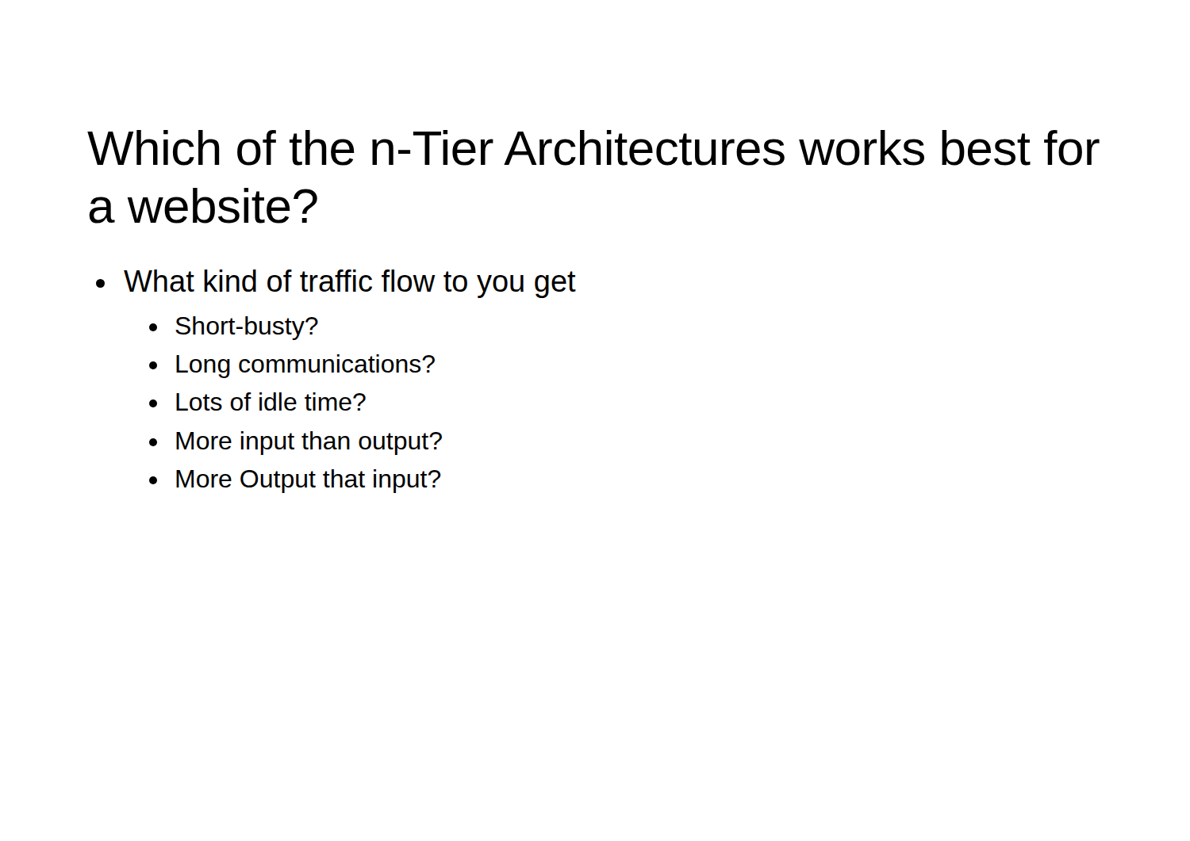Which of the n-Tier Architectures works best for a website?
What kind of traffic flow to you get
Short-busty?
Long communications?
Lots of idle time?
More input than output?
More Output that input?